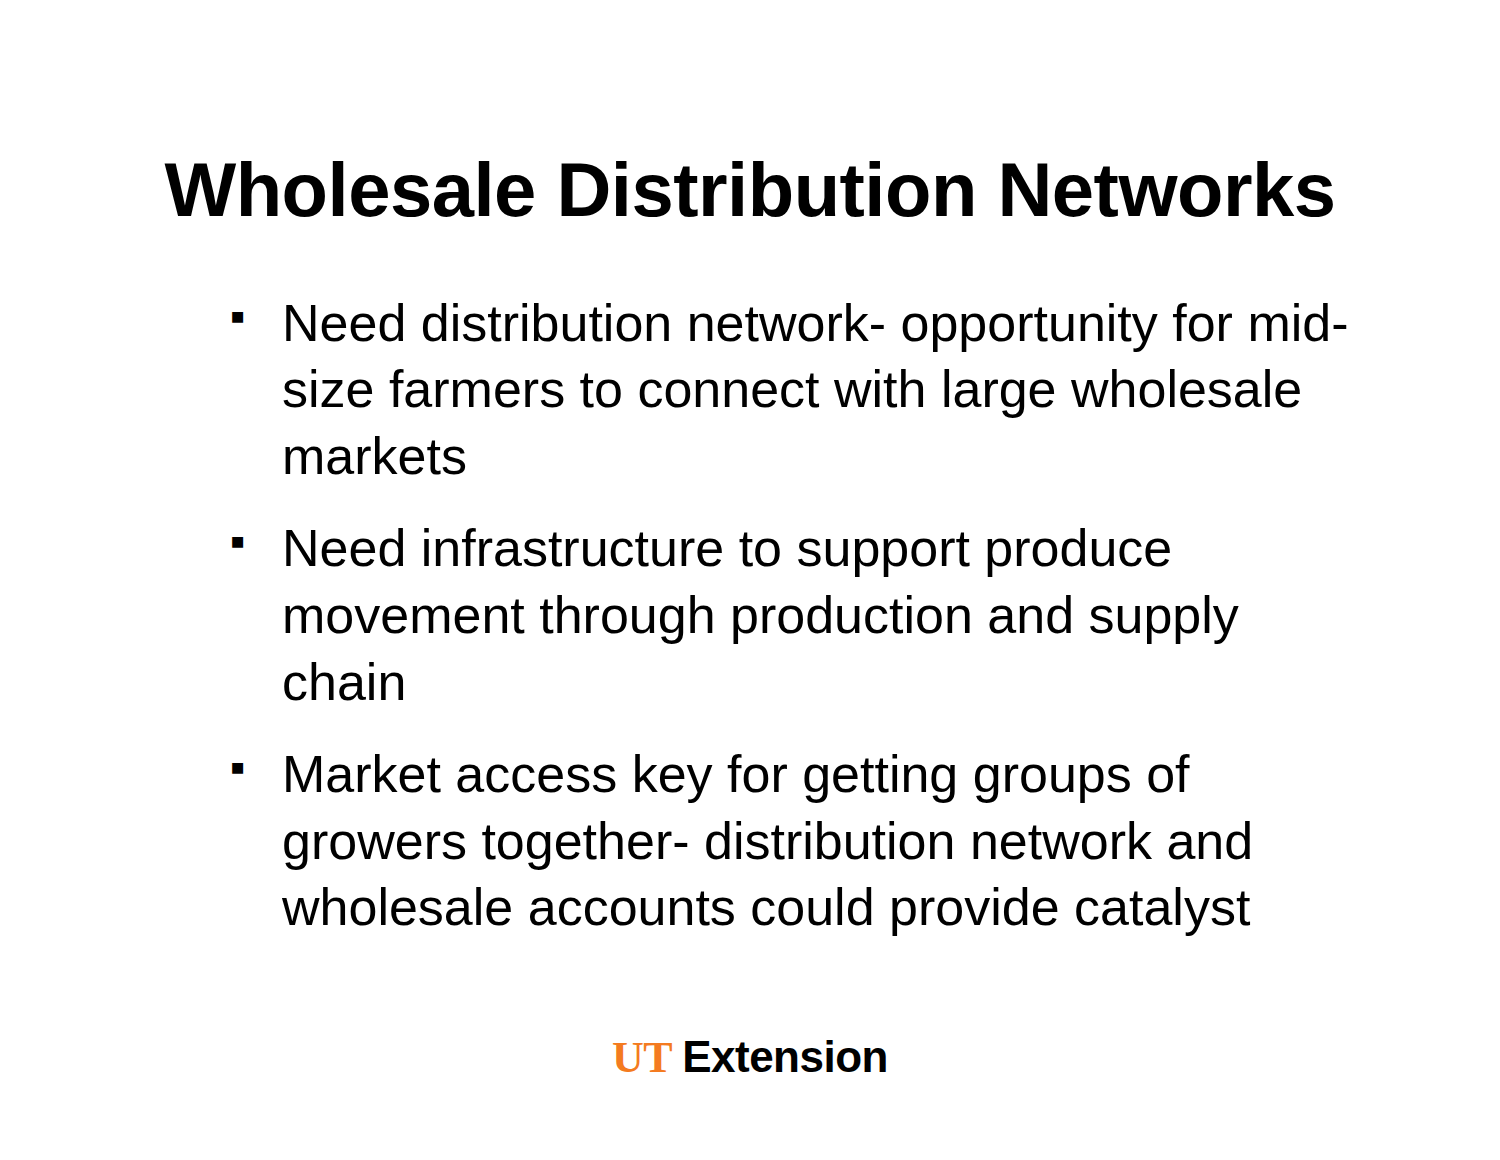Wholesale Distribution Networks
Need distribution network- opportunity for mid-size farmers to connect with large wholesale markets
Need infrastructure to support produce movement through production and supply chain
Market access key for getting groups of growers together- distribution network and wholesale accounts could provide catalyst
UT Extension